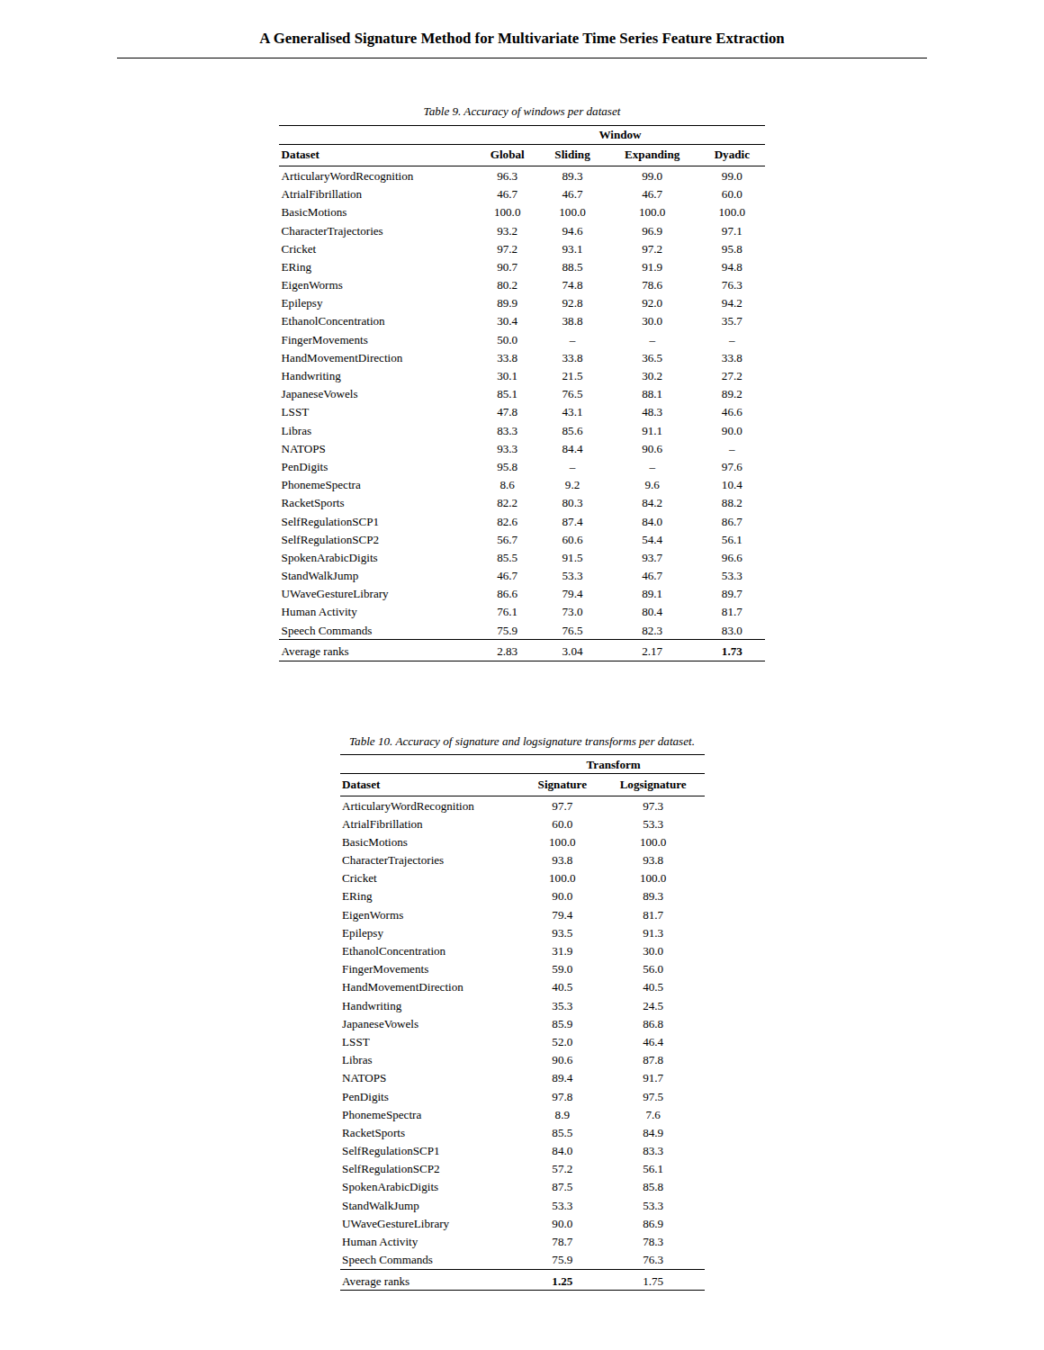A Generalised Signature Method for Multivariate Time Series Feature Extraction
Table 9. Accuracy of windows per dataset
| | Window |
| --- | --- |
| Dataset | Global | Sliding | Expanding | Dyadic |
| ArticularyWordRecognition | 96.3 | 89.3 | 99.0 | 99.0 |
| AtrialFibrillation | 46.7 | 46.7 | 46.7 | 60.0 |
| BasicMotions | 100.0 | 100.0 | 100.0 | 100.0 |
| CharacterTrajectories | 93.2 | 94.6 | 96.9 | 97.1 |
| Cricket | 97.2 | 93.1 | 97.2 | 95.8 |
| ERing | 90.7 | 88.5 | 91.9 | 94.8 |
| EigenWorms | 80.2 | 74.8 | 78.6 | 76.3 |
| Epilepsy | 89.9 | 92.8 | 92.0 | 94.2 |
| EthanolConcentration | 30.4 | 38.8 | 30.0 | 35.7 |
| FingerMovements | 50.0 | – | – | – |
| HandMovementDirection | 33.8 | 33.8 | 36.5 | 33.8 |
| Handwriting | 30.1 | 21.5 | 30.2 | 27.2 |
| JapaneseVowels | 85.1 | 76.5 | 88.1 | 89.2 |
| LSST | 47.8 | 43.1 | 48.3 | 46.6 |
| Libras | 83.3 | 85.6 | 91.1 | 90.0 |
| NATOPS | 93.3 | 84.4 | 90.6 | – |
| PenDigits | 95.8 | – | – | 97.6 |
| PhonemeSpectra | 8.6 | 9.2 | 9.6 | 10.4 |
| RacketSports | 82.2 | 80.3 | 84.2 | 88.2 |
| SelfRegulationSCP1 | 82.6 | 87.4 | 84.0 | 86.7 |
| SelfRegulationSCP2 | 56.7 | 60.6 | 54.4 | 56.1 |
| SpokenArabicDigits | 85.5 | 91.5 | 93.7 | 96.6 |
| StandWalkJump | 46.7 | 53.3 | 46.7 | 53.3 |
| UWaveGestureLibrary | 86.6 | 79.4 | 89.1 | 89.7 |
| Human Activity | 76.1 | 73.0 | 80.4 | 81.7 |
| Speech Commands | 75.9 | 76.5 | 82.3 | 83.0 |
| Average ranks | 2.83 | 3.04 | 2.17 | 1.73 |
Table 10. Accuracy of signature and logsignature transforms per dataset.
| | Transform |
| --- | --- |
| Dataset | Signature | Logsignature |
| ArticularyWordRecognition | 97.7 | 97.3 |
| AtrialFibrillation | 60.0 | 53.3 |
| BasicMotions | 100.0 | 100.0 |
| CharacterTrajectories | 93.8 | 93.8 |
| Cricket | 100.0 | 100.0 |
| ERing | 90.0 | 89.3 |
| EigenWorms | 79.4 | 81.7 |
| Epilepsy | 93.5 | 91.3 |
| EthanolConcentration | 31.9 | 30.0 |
| FingerMovements | 59.0 | 56.0 |
| HandMovementDirection | 40.5 | 40.5 |
| Handwriting | 35.3 | 24.5 |
| JapaneseVowels | 85.9 | 86.8 |
| LSST | 52.0 | 46.4 |
| Libras | 90.6 | 87.8 |
| NATOPS | 89.4 | 91.7 |
| PenDigits | 97.8 | 97.5 |
| PhonemeSpectra | 8.9 | 7.6 |
| RacketSports | 85.5 | 84.9 |
| SelfRegulationSCP1 | 84.0 | 83.3 |
| SelfRegulationSCP2 | 57.2 | 56.1 |
| SpokenArabicDigits | 87.5 | 85.8 |
| StandWalkJump | 53.3 | 53.3 |
| UWaveGestureLibrary | 90.0 | 86.9 |
| Human Activity | 78.7 | 78.3 |
| Speech Commands | 75.9 | 76.3 |
| Average ranks | 1.25 | 1.75 |